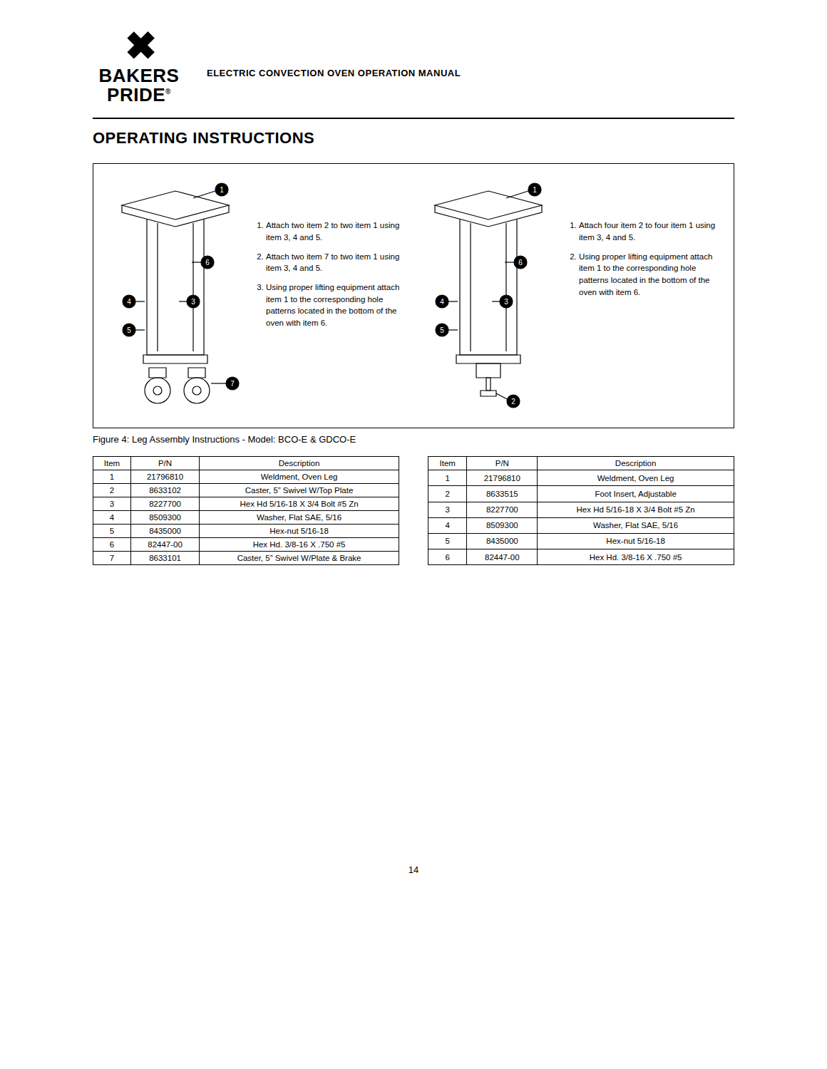✖
BAKERS
PRIDE®
ELECTRIC CONVECTION OVEN OPERATION MANUAL
OPERATING INSTRUCTIONS
1 6 4 3 5 7
Attach two item 2 to two item 1 using item 3, 4 and 5.
Attach two item 7 to two item 1 using item 3, 4 and 5.
Using proper lifting equipment attach item 1 to the corresponding hole patterns located in the bottom of the oven with item 6.
1 6 4 3 5 2
Attach four item 2 to four item 1 using item 3, 4 and 5.
Using proper lifting equipment attach item 1 to the corresponding hole patterns located in the bottom of the oven with item 6.
Figure 4: Leg Assembly Instructions - Model: BCO-E & GDCO-E
| Item | P/N | Description |
| --- | --- | --- |
| 1 | 21796810 | Weldment, Oven Leg |
| 2 | 8633102 | Caster, 5” Swivel W/Top Plate |
| 3 | 8227700 | Hex Hd 5/16-18 X 3/4 Bolt #5 Zn |
| 4 | 8509300 | Washer, Flat SAE, 5/16 |
| 5 | 8435000 | Hex-nut 5/16-18 |
| 6 | 82447-00 | Hex Hd. 3/8-16 X .750 #5 |
| 7 | 8633101 | Caster, 5” Swivel W/Plate & Brake |
| Item | P/N | Description |
| --- | --- | --- |
| 1 | 21796810 | Weldment, Oven Leg |
| 2 | 8633515 | Foot Insert, Adjustable |
| 3 | 8227700 | Hex Hd 5/16-18 X 3/4 Bolt #5 Zn |
| 4 | 8509300 | Washer, Flat SAE, 5/16 |
| 5 | 8435000 | Hex-nut 5/16-18 |
| 6 | 82447-00 | Hex Hd. 3/8-16 X .750 #5 |
14